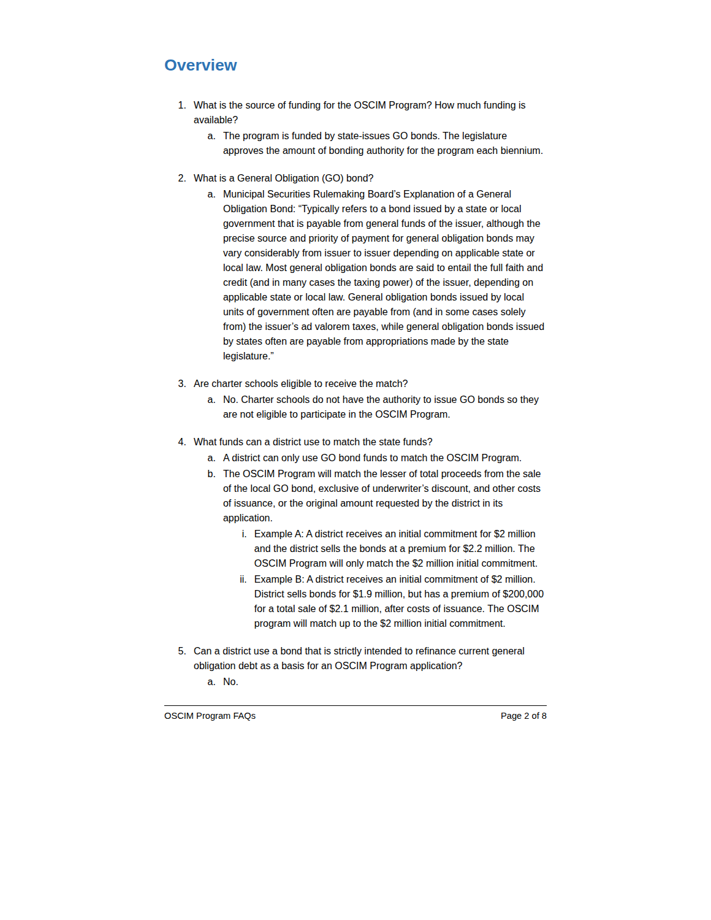Overview
What is the source of funding for the OSCIM Program? How much funding is available?
The program is funded by state-issues GO bonds. The legislature approves the amount of bonding authority for the program each biennium.
What is a General Obligation (GO) bond?
Municipal Securities Rulemaking Board’s Explanation of a General Obligation Bond: “Typically refers to a bond issued by a state or local government that is payable from general funds of the issuer, although the precise source and priority of payment for general obligation bonds may vary considerably from issuer to issuer depending on applicable state or local law. Most general obligation bonds are said to entail the full faith and credit (and in many cases the taxing power) of the issuer, depending on applicable state or local law. General obligation bonds issued by local units of government often are payable from (and in some cases solely from) the issuer’s ad valorem taxes, while general obligation bonds issued by states often are payable from appropriations made by the state legislature.”
Are charter schools eligible to receive the match?
No. Charter schools do not have the authority to issue GO bonds so they are not eligible to participate in the OSCIM Program.
What funds can a district use to match the state funds?
A district can only use GO bond funds to match the OSCIM Program.
The OSCIM Program will match the lesser of total proceeds from the sale of the local GO bond, exclusive of underwriter’s discount, and other costs of issuance, or the original amount requested by the district in its application.
Example A: A district receives an initial commitment for $2 million and the district sells the bonds at a premium for $2.2 million. The OSCIM Program will only match the $2 million initial commitment.
Example B: A district receives an initial commitment of $2 million. District sells bonds for $1.9 million, but has a premium of $200,000 for a total sale of $2.1 million, after costs of issuance. The OSCIM program will match up to the $2 million initial commitment.
Can a district use a bond that is strictly intended to refinance current general obligation debt as a basis for an OSCIM Program application?
No.
OSCIM Program FAQs Page 2 of 8